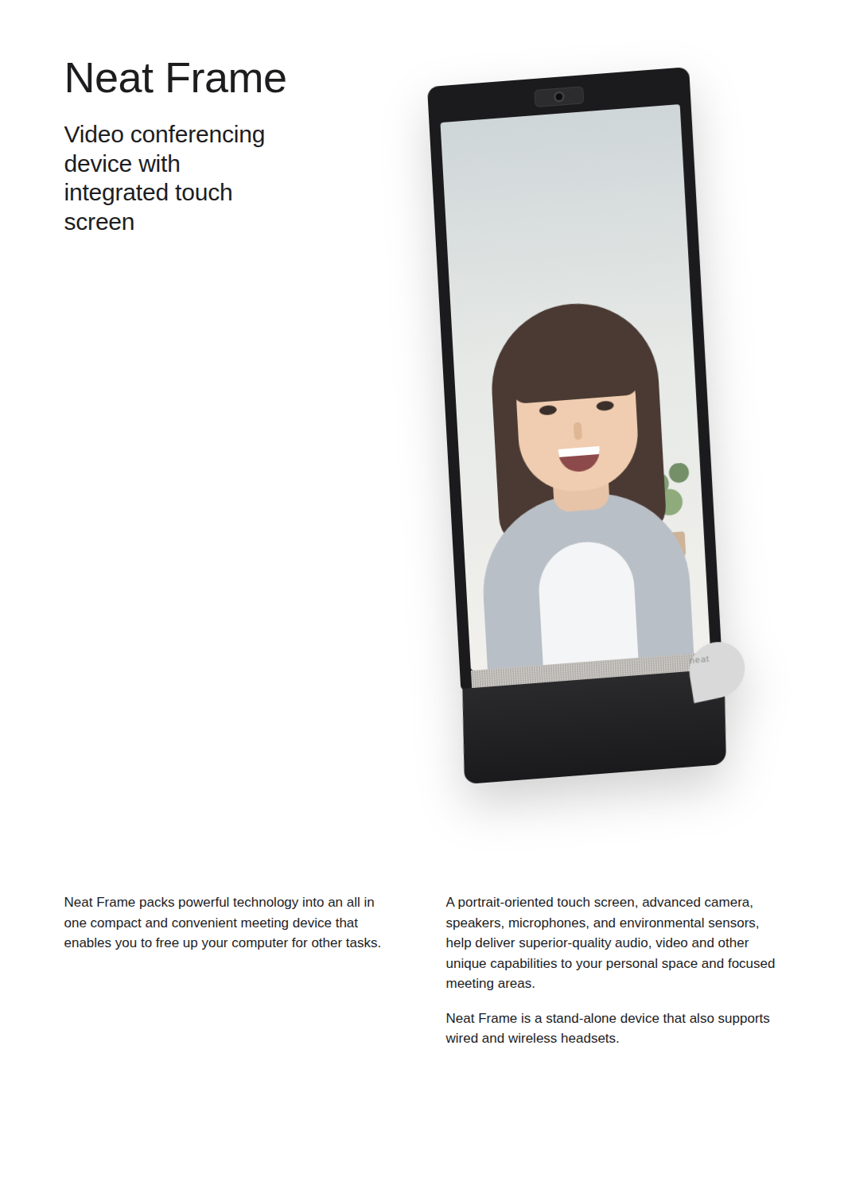Neat Frame
Video conferencing device with integrated touch screen
neat
Neat Frame packs powerful technology into an all in one compact and convenient meeting device that enables you to free up your computer for other tasks.
A portrait-oriented touch screen, advanced camera, speakers, microphones, and environmental sensors, help deliver superior-quality audio, video and other unique capabilities to your personal space and focused meeting areas.
Neat Frame is a stand-alone device that also supports wired and wireless headsets.